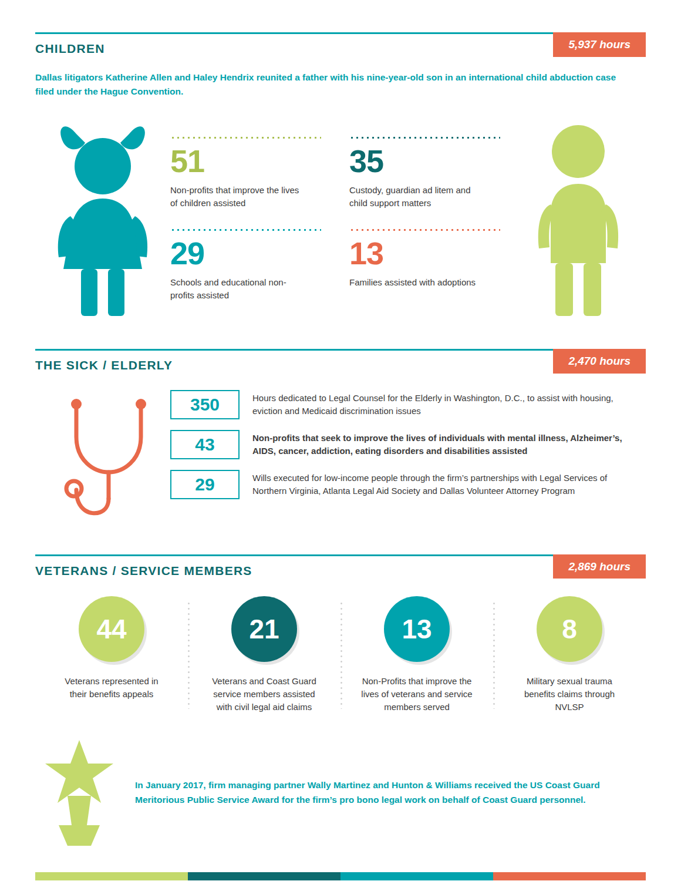Children
5,937 hours
Dallas litigators Katherine Allen and Haley Hendrix reunited a father with his nine-year-old son in an international child abduction case filed under the Hague Convention.
51
Non-profits that improve the lives of children assisted
35
Custody, guardian ad litem and child support matters
29
Schools and educational non-profits assisted
13
Families assisted with adoptions
The Sick / Elderly
2,470 hours
350
Hours dedicated to Legal Counsel for the Elderly in Washington, D.C., to assist with housing, eviction and Medicaid discrimination issues
43
Non-profits that seek to improve the lives of individuals with mental illness, Alzheimer’s, AIDS, cancer, addiction, eating disorders and disabilities assisted
29
Wills executed for low-income people through the firm’s partnerships with Legal Services of Northern Virginia, Atlanta Legal Aid Society and Dallas Volunteer Attorney Program
Veterans / Service Members
2,869 hours
44
Veterans represented in their benefits appeals
21
Veterans and Coast Guard service members assisted with civil legal aid claims
13
Non-Profits that improve the lives of veterans and service members served
8
Military sexual trauma benefits claims through NVLSP
In January 2017, firm managing partner Wally Martinez and Hunton & Williams received the US Coast Guard Meritorious Public Service Award for the firm’s pro bono legal work on behalf of Coast Guard personnel.